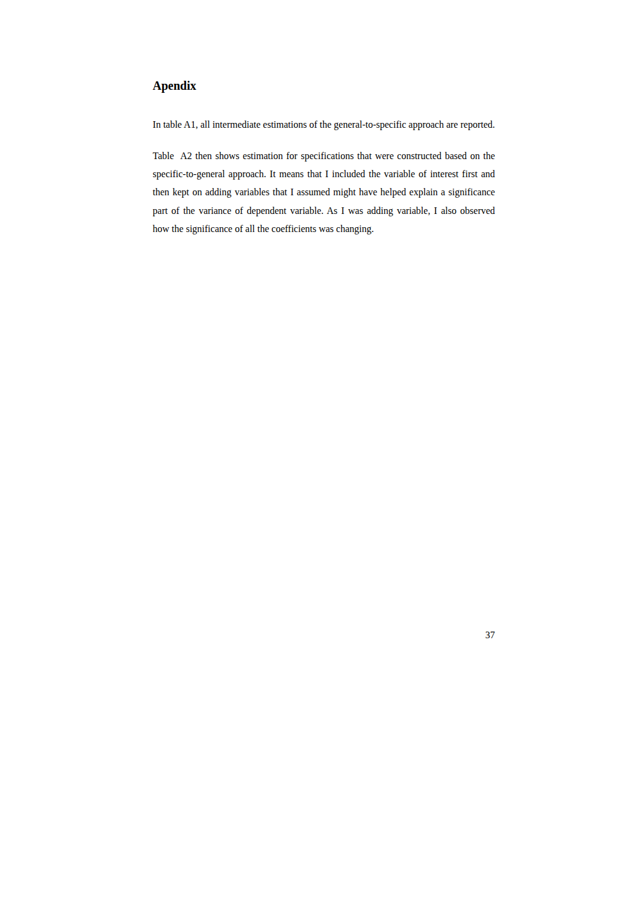Apendix
In table A1, all intermediate estimations of the general-to-specific approach are reported.
Table A2 then shows estimation for specifications that were constructed based on the specific-to-general approach. It means that I included the variable of interest first and then kept on adding variables that I assumed might have helped explain a significance part of the variance of dependent variable. As I was adding variable, I also observed how the significance of all the coefficients was changing.
37